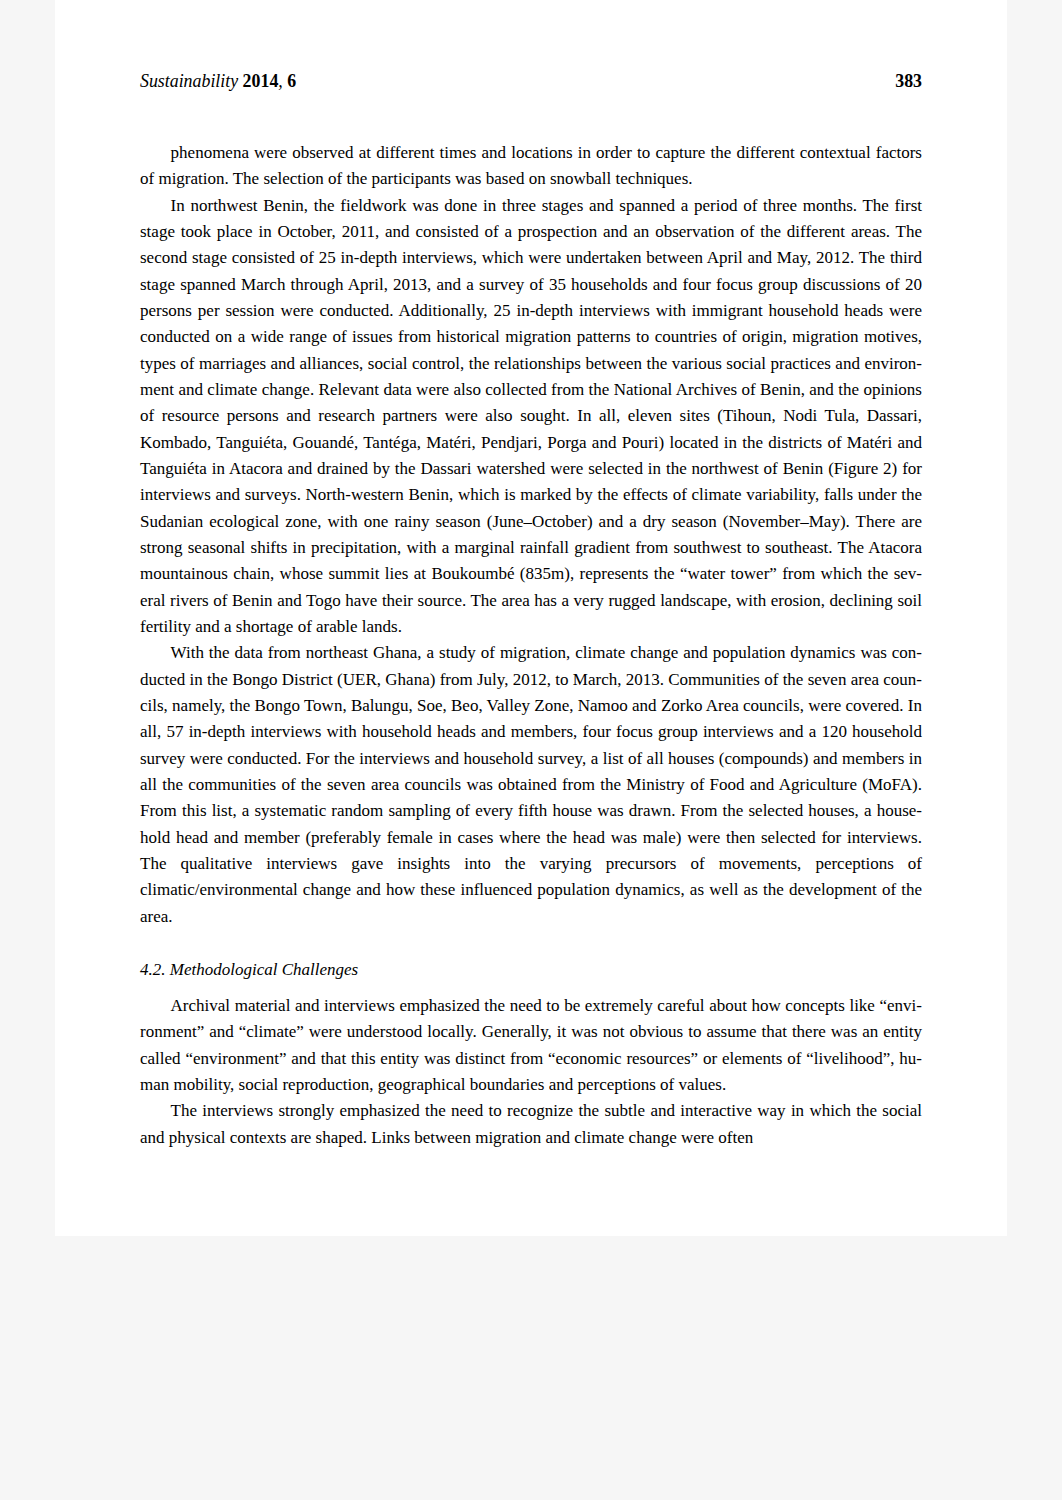Sustainability 2014, 6
383
phenomena were observed at different times and locations in order to capture the different contextual factors of migration. The selection of the participants was based on snowball techniques.
In northwest Benin, the fieldwork was done in three stages and spanned a period of three months. The first stage took place in October, 2011, and consisted of a prospection and an observation of the different areas. The second stage consisted of 25 in-depth interviews, which were undertaken between April and May, 2012. The third stage spanned March through April, 2013, and a survey of 35 households and four focus group discussions of 20 persons per session were conducted. Additionally, 25 in-depth interviews with immigrant household heads were conducted on a wide range of issues from historical migration patterns to countries of origin, migration motives, types of marriages and alliances, social control, the relationships between the various social practices and environment and climate change. Relevant data were also collected from the National Archives of Benin, and the opinions of resource persons and research partners were also sought. In all, eleven sites (Tihoun, Nodi Tula, Dassari, Kombado, Tanguiéta, Gouandé, Tantéga, Matéri, Pendjari, Porga and Pouri) located in the districts of Matéri and Tanguiéta in Atacora and drained by the Dassari watershed were selected in the northwest of Benin (Figure 2) for interviews and surveys. North-western Benin, which is marked by the effects of climate variability, falls under the Sudanian ecological zone, with one rainy season (June–October) and a dry season (November–May). There are strong seasonal shifts in precipitation, with a marginal rainfall gradient from southwest to southeast. The Atacora mountainous chain, whose summit lies at Boukoumbé (835m), represents the “water tower” from which the several rivers of Benin and Togo have their source. The area has a very rugged landscape, with erosion, declining soil fertility and a shortage of arable lands.
With the data from northeast Ghana, a study of migration, climate change and population dynamics was conducted in the Bongo District (UER, Ghana) from July, 2012, to March, 2013. Communities of the seven area councils, namely, the Bongo Town, Balungu, Soe, Beo, Valley Zone, Namoo and Zorko Area councils, were covered. In all, 57 in-depth interviews with household heads and members, four focus group interviews and a 120 household survey were conducted. For the interviews and household survey, a list of all houses (compounds) and members in all the communities of the seven area councils was obtained from the Ministry of Food and Agriculture (MoFA). From this list, a systematic random sampling of every fifth house was drawn. From the selected houses, a household head and member (preferably female in cases where the head was male) were then selected for interviews. The qualitative interviews gave insights into the varying precursors of movements, perceptions of climatic/environmental change and how these influenced population dynamics, as well as the development of the area.
4.2. Methodological Challenges
Archival material and interviews emphasized the need to be extremely careful about how concepts like “environment” and “climate” were understood locally. Generally, it was not obvious to assume that there was an entity called “environment” and that this entity was distinct from “economic resources” or elements of “livelihood”, human mobility, social reproduction, geographical boundaries and perceptions of values.
The interviews strongly emphasized the need to recognize the subtle and interactive way in which the social and physical contexts are shaped. Links between migration and climate change were often